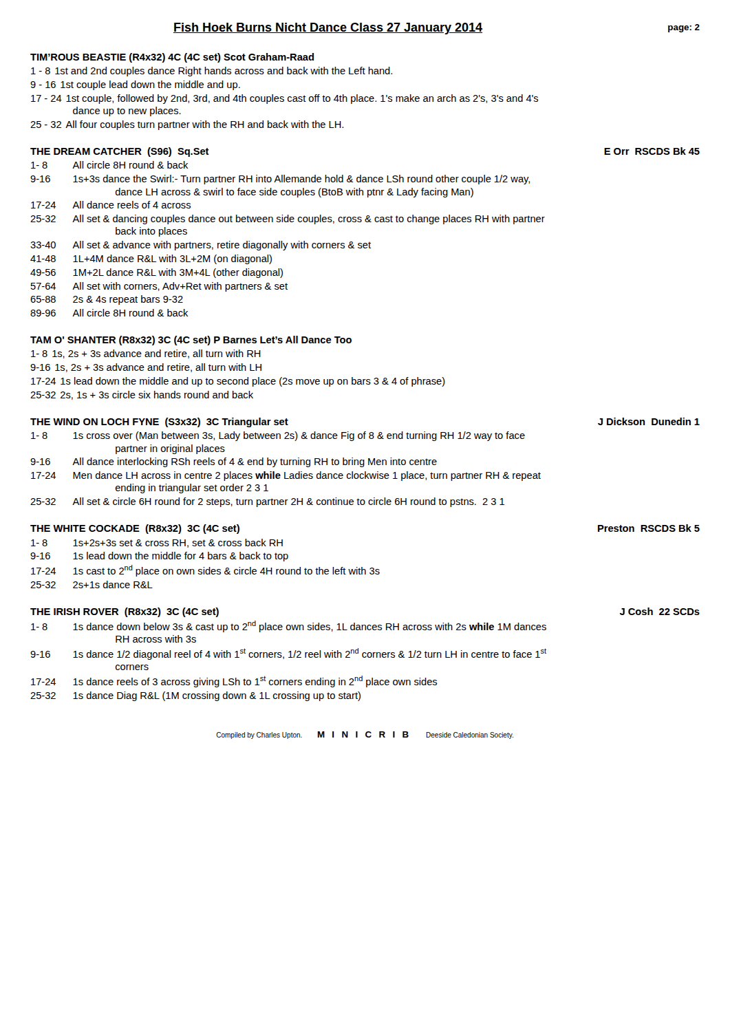Fish Hoek Burns Nicht Dance Class 27 January 2014
page: 2
TIM’ROUS BEASTIE (R4x32) 4C (4C set) Scot Graham-Raad
1 - 81st and 2nd couples dance Right hands across and back with the Left hand.
9 - 161st couple lead down the middle and up.
17 - 241st couple, followed by 2nd, 3rd, and 4th couples cast off to 4th place. 1's make an arch as 2's, 3's and 4's dance up to new places.
25 - 32 All four couples turn partner with the RH and back with the LH.
THE DREAM CATCHER (S96) Sq.Set E Orr RSCDS Bk 45
1- 8 All circle 8H round & back
9-161s+3s dance the Swirl:- Turn partner RH into Allemande hold & dance LSh round other couple 1/2 way, dance LH across & swirl to face side couples (BtoB with ptnr & Lady facing Man)
17-24 All dance reels of 4 across
25-32 All set & dancing couples dance out between side couples, cross & cast to change places RH with partner back into places
33-40 All set & advance with partners, retire diagonally with corners & set
41-481L+4M dance R&L with 3L+2M (on diagonal)
49-561M+2L dance R&L with 3M+4L (other diagonal)
57-64 All set with corners, Adv+Ret with partners & set
65-882s & 4s repeat bars 9-32
89-96 All circle 8H round & back
TAM O' SHANTER (R8x32) 3C (4C set) P Barnes Let’s All Dance Too
1- 81s, 2s + 3s advance and retire, all turn with RH
9-161s, 2s + 3s advance and retire, all turn with LH
17-241s lead down the middle and up to second place (2s move up on bars 3 & 4 of phrase)
25-322s, 1s + 3s circle six hands round and back
THE WIND ON LOCH FYNE (S3x32) 3C Triangular set J Dickson Dunedin 1
1- 81s cross over (Man between 3s, Lady between 2s) & dance Fig of 8 & end turning RH 1/2 way to face partner in original places
9-16 All dance interlocking RSh reels of 4 & end by turning RH to bring Men into centre
17-24 Men dance LH across in centre 2 places while Ladies dance clockwise 1 place, turn partner RH & repeat ending in triangular set order 2 3 1
25-32 All set & circle 6H round for 2 steps, turn partner 2H & continue to circle 6H round to pstns. 2 3 1
THE WHITE COCKADE (R8x32) 3C (4C set) Preston RSCDS Bk 5
1- 81s+2s+3s set & cross RH, set & cross back RH
9-161s lead down the middle for 4 bars & back to top
17-241s cast to 2nd place on own sides & circle 4H round to the left with 3s
25-322s+1s dance R&L
THE IRISH ROVER (R8x32) 3C (4C set) J Cosh 22 SCDs
1- 81s dance down below 3s & cast up to 2nd place own sides, 1L dances RH across with 2s while 1M dances RH across with 3s
9-161s dance 1/2 diagonal reel of 4 with 1st corners, 1/2 reel with 2nd corners & 1/2 turn LH in centre to face 1st corners
17-241s dance reels of 3 across giving LSh to 1st corners ending in 2nd place own sides
25-321s dance Diag R&L (1M crossing down & 1L crossing up to start)
Compiled by Charles Upton. M I N I C R I B Deeside Caledonian Society.